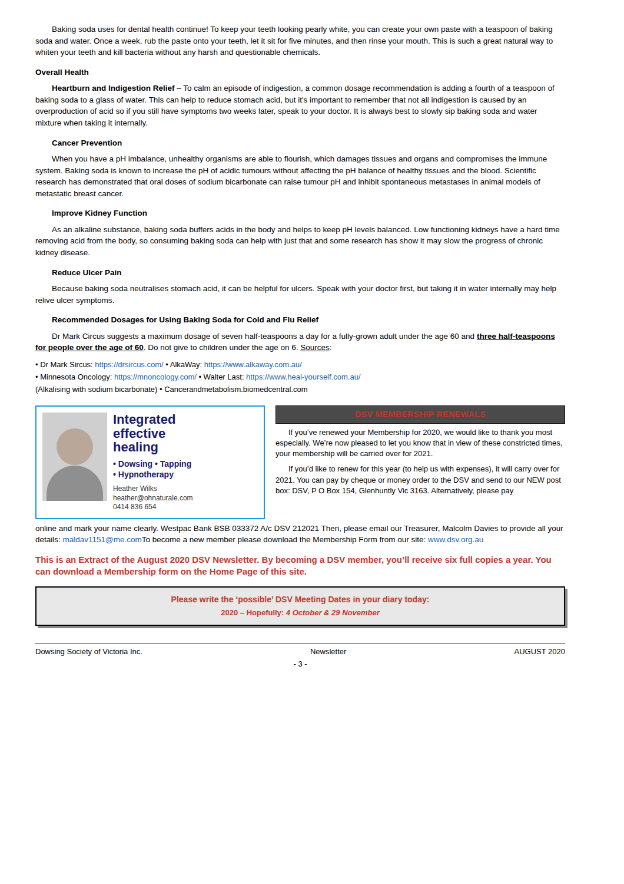Baking soda uses for dental health continue! To keep your teeth looking pearly white, you can create your own paste with a teaspoon of baking soda and water. Once a week, rub the paste onto your teeth, let it sit for five minutes, and then rinse your mouth. This is such a great natural way to whiten your teeth and kill bacteria without any harsh and questionable chemicals.
Overall Health
Heartburn and Indigestion Relief – To calm an episode of indigestion, a common dosage recommendation is adding a fourth of a teaspoon of baking soda to a glass of water. This can help to reduce stomach acid, but it's important to remember that not all indigestion is caused by an overproduction of acid so if you still have symptoms two weeks later, speak to your doctor. It is always best to slowly sip baking soda and water mixture when taking it internally.
Cancer Prevention
When you have a pH imbalance, unhealthy organisms are able to flourish, which damages tissues and organs and compromises the immune system. Baking soda is known to increase the pH of acidic tumours without affecting the pH balance of healthy tissues and the blood. Scientific research has demonstrated that oral doses of sodium bicarbonate can raise tumour pH and inhibit spontaneous metastases in animal models of metastatic breast cancer.
Improve Kidney Function
As an alkaline substance, baking soda buffers acids in the body and helps to keep pH levels balanced. Low functioning kidneys have a hard time removing acid from the body, so consuming baking soda can help with just that and some research has show it may slow the progress of chronic kidney disease.
Reduce Ulcer Pain
Because baking soda neutralises stomach acid, it can be helpful for ulcers. Speak with your doctor first, but taking it in water internally may help relive ulcer symptoms.
Recommended Dosages for Using Baking Soda for Cold and Flu Relief
Dr Mark Circus suggests a maximum dosage of seven half-teaspoons a day for a fully-grown adult under the age 60 and three half-teaspoons for people over the age of 60. Do not give to children under the age on 6. Sources:
• Dr Mark Sircus: https://drsircus.com/ • AlkaWay: https://www.alkaway.com.au/
• Minnesota Oncology: https://mnoncology.com/ • Walter Last: https://www.heal-yourself.com.au/
(Alkalising with sodium bicarbonate) • Cancerandmetabolism.biomedcentral.com
Integrated
effective
healing
• Dowsing • Tapping
• Hypnotherapy
Heather Wilks
heather@ohnaturale.com
0414 836 654
DSV MEMBERSHIP RENEWALS
If you’ve renewed your Membership for 2020, we would like to thank you most especially. We’re now pleased to let you know that in view of these constricted times, your membership will be carried over for 2021.
If you’d like to renew for this year (to help us with expenses), it will carry over for 2021. You can pay by cheque or money order to the DSV and send to our NEW post box: DSV, P O Box 154, Glenhuntly Vic 3163. Alternatively, please pay
online and mark your name clearly. Westpac Bank BSB 033372 A/c DSV 212021 Then, please email our Treasurer, Malcolm Davies to provide all your details: maldav1151@me.com To become a new member please download the Membership Form from our site: www.dsv.org.au
This is an Extract of the August 2020 DSV Newsletter. By becoming a DSV member, you’ll receive six full copies a year. You can download a Membership form on the Home Page of this site.
Please write the ‘possible’ DSV Meeting Dates in your diary today:
2020 – Hopefully: 4 October & 29 November
Dowsing Society of Victoria Inc. Newsletter AUGUST 2020
- 3 -